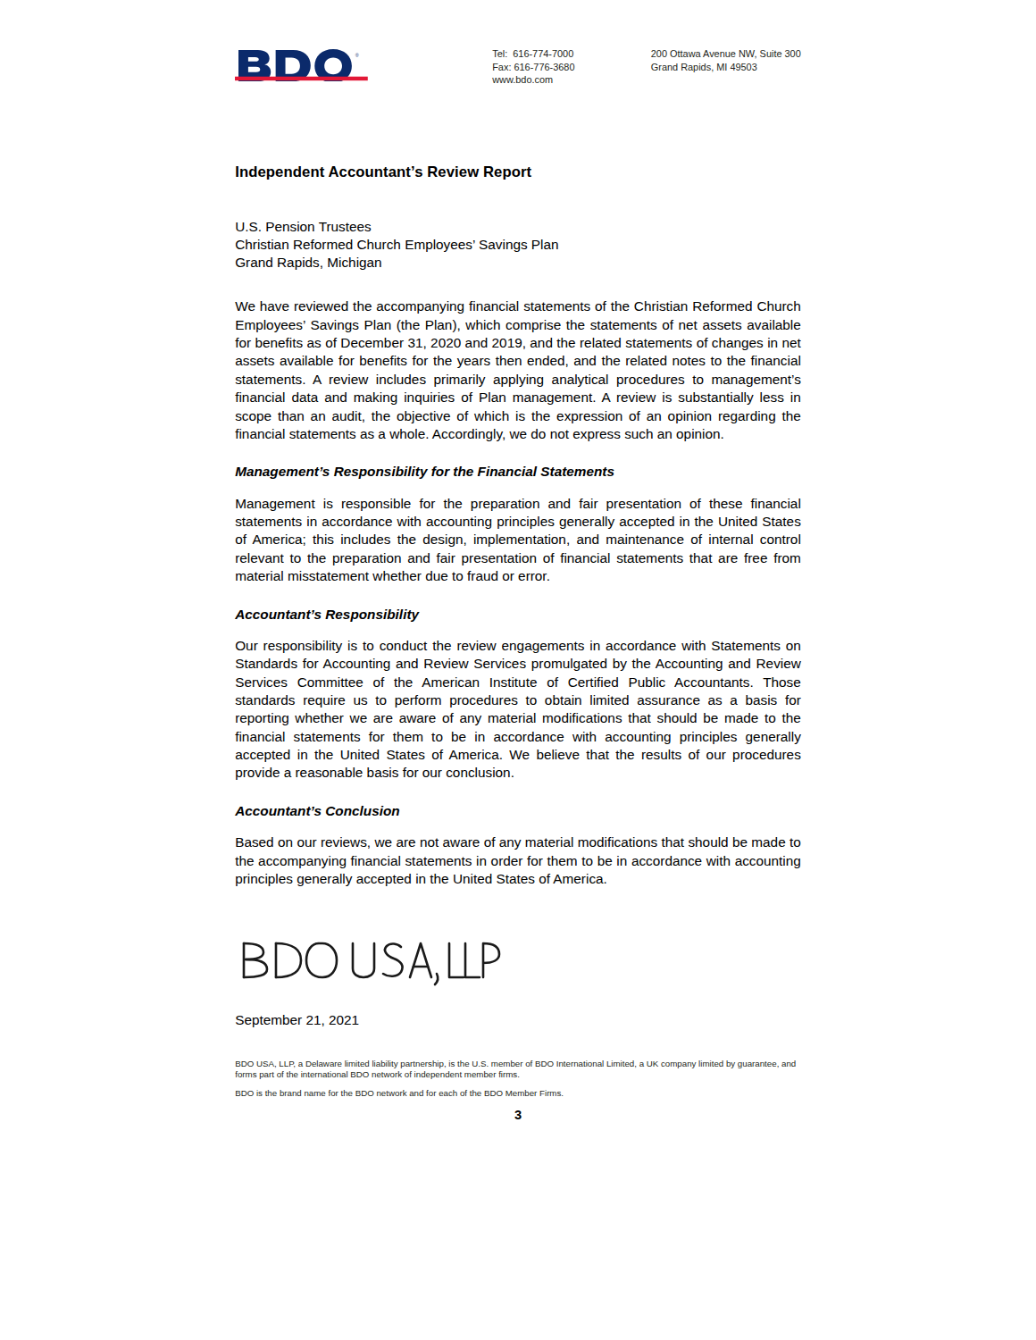®
Tel: 616-774-7000
Fax: 616-776-3680
www.bdo.com
200 Ottawa Avenue NW, Suite 300
Grand Rapids, MI 49503
Independent Accountant’s Review Report
U.S. Pension Trustees
Christian Reformed Church Employees’ Savings Plan
Grand Rapids, Michigan
We have reviewed the accompanying financial statements of the Christian Reformed Church Employees’ Savings Plan (the Plan), which comprise the statements of net assets available for benefits as of December 31, 2020 and 2019, and the related statements of changes in net assets available for benefits for the years then ended, and the related notes to the financial statements. A review includes primarily applying analytical procedures to management’s financial data and making inquiries of Plan management. A review is substantially less in scope than an audit, the objective of which is the expression of an opinion regarding the financial statements as a whole. Accordingly, we do not express such an opinion.
Management’s Responsibility for the Financial Statements
Management is responsible for the preparation and fair presentation of these financial statements in accordance with accounting principles generally accepted in the United States of America; this includes the design, implementation, and maintenance of internal control relevant to the preparation and fair presentation of financial statements that are free from material misstatement whether due to fraud or error.
Accountant’s Responsibility
Our responsibility is to conduct the review engagements in accordance with Statements on Standards for Accounting and Review Services promulgated by the Accounting and Review Services Committee of the American Institute of Certified Public Accountants. Those standards require us to perform procedures to obtain limited assurance as a basis for reporting whether we are aware of any material modifications that should be made to the financial statements for them to be in accordance with accounting principles generally accepted in the United States of America. We believe that the results of our procedures provide a reasonable basis for our conclusion.
Accountant’s Conclusion
Based on our reviews, we are not aware of any material modifications that should be made to the accompanying financial statements in order for them to be in accordance with accounting principles generally accepted in the United States of America.
September 21, 2021
BDO USA, LLP, a Delaware limited liability partnership, is the U.S. member of BDO International Limited, a UK company limited by guarantee, and forms part of the international BDO network of independent member firms.
BDO is the brand name for the BDO network and for each of the BDO Member Firms.
3